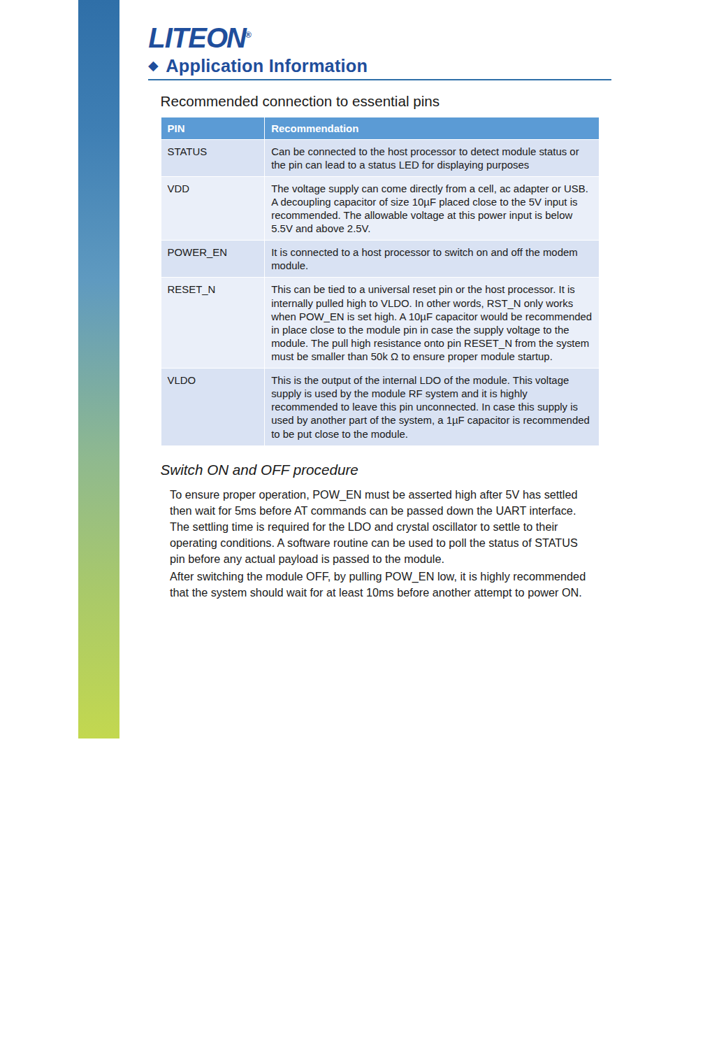LITEON®
◆
Application Information
Recommended connection to essential pins
| PIN | Recommendation |
| --- | --- |
| STATUS | Can be connected to the host processor to detect module status or the pin can lead to a status LED for displaying purposes |
| VDD | The voltage supply can come directly from a cell, ac adapter or USB. A decoupling capacitor of size 10µF placed close to the 5V input is recommended. The allowable voltage at this power input is below 5.5V and above 2.5V. |
| POWER_EN | It is connected to a host processor to switch on and off the modem module. |
| RESET_N | This can be tied to a universal reset pin or the host processor. It is internally pulled high to VLDO. In other words, RST_N only works when POW_EN is set high. A 10µF capacitor would be recommended in place close to the module pin in case the supply voltage to the module. The pull high resistance onto pin RESET_N from the system must be smaller than 50k Ω to ensure proper module startup. |
| VLDO | This is the output of the internal LDO of the module. This voltage supply is used by the module RF system and it is highly recommended to leave this pin unconnected. In case this supply is used by another part of the system, a 1µF capacitor is recommended to be put close to the module. |
Switch ON and OFF procedure
To ensure proper operation, POW_EN must be asserted high after 5V has settled then wait for 5ms before AT commands can be passed down the UART interface. The settling time is required for the LDO and crystal oscillator to settle to their operating conditions. A software routine can be used to poll the status of STATUS pin before any actual payload is passed to the module.
After switching the module OFF, by pulling POW_EN low, it is highly recommended that the system should wait for at least 10ms before another attempt to power ON.